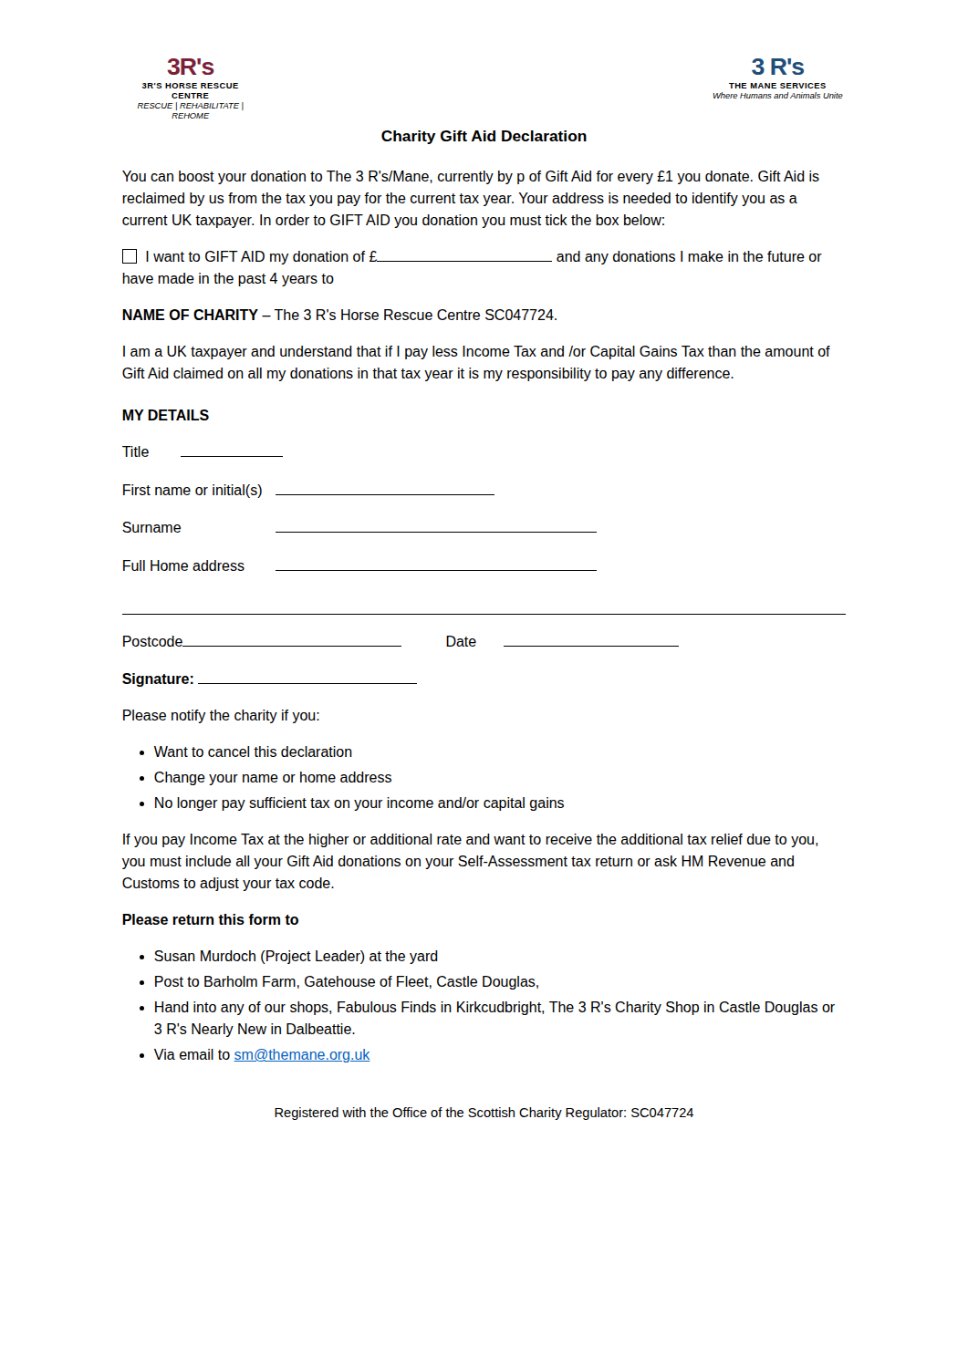3R's 3R'S HORSE RESCUE CENTRE RESCUE | REHABILITATE | REHOME
3 R's THE MANE SERVICES Where Humans and Animals Unite
Charity Gift Aid Declaration
You can boost your donation to The 3 R's/Mane, currently by p of Gift Aid for every £1 you donate. Gift Aid is reclaimed by us from the tax you pay for the current tax year. Your address is needed to identify you as a current UK taxpayer. In order to GIFT AID you donation you must tick the box below:
I want to GIFT AID my donation of £ and any donations I make in the future or have made in the past 4 years to
NAME OF CHARITY – The 3 R's Horse Rescue Centre SC047724.
I am a UK taxpayer and understand that if I pay less Income Tax and /or Capital Gains Tax than the amount of Gift Aid claimed on all my donations in that tax year it is my responsibility to pay any difference.
MY DETAILS
Title
First name or initial(s)
Surname
Full Home address
Postcode
Date
Signature:
Please notify the charity if you:
Want to cancel this declaration
Change your name or home address
No longer pay sufficient tax on your income and/or capital gains
If you pay Income Tax at the higher or additional rate and want to receive the additional tax relief due to you, you must include all your Gift Aid donations on your Self-Assessment tax return or ask HM Revenue and Customs to adjust your tax code.
Please return this form to
Susan Murdoch (Project Leader) at the yard
Post to Barholm Farm, Gatehouse of Fleet, Castle Douglas,
Hand into any of our shops, Fabulous Finds in Kirkcudbright, The 3 R's Charity Shop in Castle Douglas or 3 R's Nearly New in Dalbeattie.
Via email to sm@themane.org.uk
Registered with the Office of the Scottish Charity Regulator: SC047724